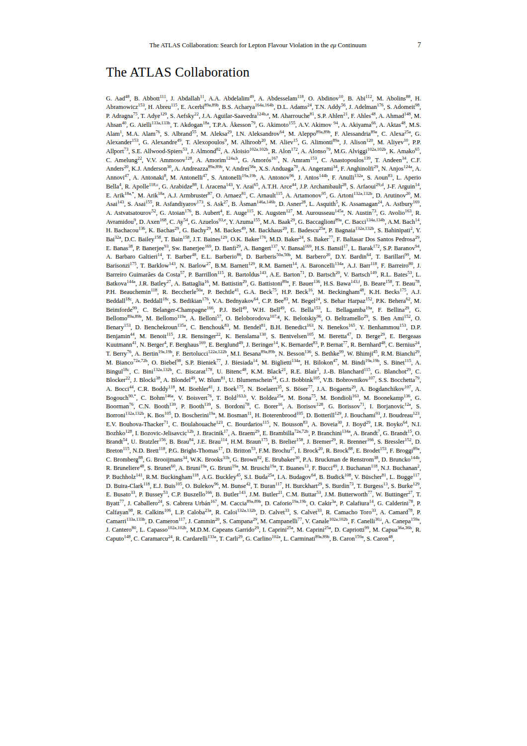The ATLAS Collaboration: Search for Lepton Flavour Violation in the eμ Continuum
7
The ATLAS Collaboration
G. Aad48, B. Abbott111, J. Abdallah11, A.A. Abdelalim49, A. Abdesselam118, O. Abdinov10, B. Abi112, M. Abolins88, H. Abramowicz153, H. Abreu115, E. Acerbi89a,89b, B.S. Acharya164a,164b, D.L. Adams24, T.N. Addy56, J. Adelman176, S. Adomeit98, P. Adragna75, T. Adye129, S. Aefsky22, J.A. Aguilar-Saavedra124b,a, M. Aharrouche81, S.P. Ahlen21, F. Ahles48, A. Ahmad148, M. Ahsan40, G. Aielli133a,133b, T. Akdogan18a, T.P.A. Åkesson79, G. Akimoto155, A.V. Akimov 94, A. Akiyama66, A. Aktas48, M.S. Alam1, M.A. Alam76, S. Albrand55, M. Aleksa29, I.N. Aleksandrov64, M. Aleppo89a,89b, F. Alessandria89a, C. Alexa25a, G. Alexander153, G. Alexandre49, T. Alexopoulos9, M. Alhroob20, M. Aliev15, G. Alimonti89a, J. Alison120, M. Aliyev10, P.P. Allport73, S.E. Allwood-Spiers53, J. Almond82, A. Aloisio102a,102b, R. Alon172, A. Alonso79, M.G. Alviggi102a,102b, K. Amako65, C. Amelung22, V.V. Ammosov128, A. Amorim124a,b, G. Amorós167, N. Amram153, C. Anastopoulos139, T. Andeen34, C.F. Anders20, K.J. Anderson30, A. Andreazza89a,89b, V. Andrei58a, X.S. Anduaga70, A. Angerami34, F. Anghinolfi29, N. Anjos124a, A. Annovi47, A. Antonaki8, M. Antonelli47, S. Antonelli19a,19b, A. Antonov96, J. Antos144b, F. Anulli132a, S. Aoun83, L. Aperio Bella4, R. Apolle118,c, G. Arabidze88, I. Aracena143, Y. Arai65, A.T.H. Arce44, J.P. Archambault28, S. Arfaoui29,d, J-F. Arguin14, E. Arik18a,*, M. Arik18a, A.J. Armbruster87, O. Arnaez81, C. Arnault115, A. Artamonov95, G. Artoni132a,132b, D. Arutinov20, M. Asai143, S. Asai155, R. Asfandiyarov173, S. Ask27, B. Åsman146a,146b, D. Asner28, L. Asquith5, K. Assamagan24, A. Astbury169, A. Astvatsatourov52, G. Atoian176, B. Aubert4, E. Auge115, K. Augsten127, M. Aurousseau145a, N. Austin73, G. Avolio163, R. Avramidou9, D. Axen168, C. Ay54, G. Azuelos93,e, Y. Azuma155, M.A. Baak29, G. Baccaglioni89a, C. Bacci134a,134b, A.M. Bach14, H. Bachacou136, K. Bachas29, G. Bachy29, M. Backes49, M. Backhaus20, E. Badescu25a, P. Bagnaia132a,132b, S. Bahinipati2, Y. Bai32a, D.C. Bailey158, T. Bain158, J.T. Baines129, O.K. Baker176, M.D. Baker24, S. Baker77, F. Baltasar Dos Santos Pedrosa29, E. Banas38, P. Banerjee93, Sw. Banerjee169, D. Banfi29, A. Bangert137, V. Bansal169, H.S. Bansil17, L. Barak172, S.P. Baranov94, A. Barbaro Galtieri14, T. Barber48, E.L. Barberio86, D. Barberis50a,50b, M. Barbero20, D.Y. Bardin64, T. Barillari99, M. Barisonzi175, T. Barklow143, N. Barlow27, B.M. Barnett129, R.M. Barnett14, A. Baroncelli134a, A.J. Barr118, F. Barreiro80, J. Barreiro Guimarães da Costa57, P. Barrillon115, R. Bartoldus143, A.E. Barton71, D. Bartsch20, V. Bartsch149, R.L. Bates53, L. Batkova144a, J.R. Batley27, A. Battaglia16, M. Battistin29, G. Battistoni89a, F. Bauer136, H.S. Bawa143,f, B. Beare158, T. Beau78, P.H. Beauchemin118, R. Beccherle50a, P. Bechtle41, G.A. Beck75, H.P. Beck16, M. Beckingham48, K.H. Becks175, A.J. Beddall18c, A. Beddall18c, S. Bedikian176, V.A. Bednyakov64, C.P. Bee83, M. Begel24, S. Behar Harpaz152, P.K. Behera62, M. Beimforde99, C. Belanger-Champagne166, P.J. Bell49, W.H. Bell49, G. Bella153, L. Bellagamba19a, F. Bellina29, G. Bellomo89a,89b, M. Bellomo119a, A. Belloni57, O. Beloborodova107,g, K. Belotskiy96, O. Beltramello29, S. Ben Ami152, O. Benary153, D. Benchekroun135a, C. Benchouk83, M. Bendel81, B.H. Benedict163, N. Benekos165, Y. Benhammou153, D.P. Benjamin44, M. Benoit115, J.R. Bensinger22, K. Benslama130, S. Bentvelsen105, M. Beretta47, D. Berge29, E. Bergeaas Kuutmann41, N. Berger4, F. Berghaus169, E. Berglund49, J. Beringer14, K. Bernardet83, P. Bernat77, R. Bernhard48, C. Bernius24, T. Berry76, A. Bertin19a,19b, F. Bertolucci122a,122b, M.I. Besana89a,89b, N. Besson136, S. Bethke99, W. Bhimji45, R.M. Bianchi29, M. Bianco72a,72b, O. Biebel98, S.P. Bieniek77, J. Biesiada14, M. Biglietti134a, H. Bilokon47, M. Bindi19a,19b, S. Binet115, A. Bingul18c, C. Bini132a,132b, C. Biscarat178, U. Bitenc48, K.M. Black21, R.E. Blair5, J.-B. Blanchard115, G. Blanchot29, C. Blocker22, J. Blocki38, A. Blondel49, W. Blum81, U. Blumenschein54, G.J. Bobbink105, V.B. Bobrovnikov107, S.S. Bocchetta79, A. Bocci44, C.R. Boddy118, M. Boehler41, J. Boek175, N. Boelaert35, S. Böser77, J.A. Bogaerts29, A. Bogdanchikov107, A. Bogouch90,*, C. Bohm146a, V. Boisvert76, T. Bold163,h, V. Boldea25a, M. Bona75, M. Bondioli163, M. Boonekamp136, G. Boorman76, C.N. Booth139, P. Booth139, S. Bordoni78, C. Borer16, A. Borisov128, G. Borissov71, I. Borjanovic12a, S. Borroni132a,132b, K. Bos105, D. Boscherini19a, M. Bosman11, H. Boterenbrood105, D. Botterill129, J. Bouchami93, J. Boudreau123, E.V. Bouhova-Thacker71, C. Boulahouache123, C. Bourdarios115, N. Bousson83, A. Boveia30, J. Boyd29, I.R. Boyko64, N.I. Bozhko128, I. Bozovic-Jelisavcic12b, J. Bracinik17, A. Braem29, E. Brambilla72a,72b, P. Branchini134a, A. Brandt7, G. Brandt15, O. Brandt54, U. Bratzler156, B. Brau84, J.E. Brau114, H.M. Braun175, B. Brelier158, J. Bremer29, R. Brenner166, S. Bressler152, D. Breton115, N.D. Brett118, P.G. Bright-Thomas17, D. Britton53, F.M. Brochu27, I. Brock20, R. Brock88, E. Brodet153, F. Broggi89a, C. Bromberg88, G. Brooijmans34, W.K. Brooks31b, G. Brown82, E. Brubaker30, P.A. Bruckman de Renstrom38, D. Bruncko144b, R. Bruneliere48, S. Brunet60, A. Bruni19a, G. Bruni19a, M. Bruschi19a, T. Buanes13, F. Bucci49, J. Buchanan118, N.J. Buchanan2, P. Buchholz141, R.M. Buckingham118, A.G. Buckley45, S.I. Buda25a, I.A. Budagov64, B. Budick108, V. Büscher81, L. Bugge117, D. Buira-Clark118, E.J. Buis105, O. Bulekov96, M. Bunse42, T. Buran117, H. Burckhart29, S. Burdin73, T. Burgess13, S. Burke129, E. Busato33, P. Bussey53, C.P. Buszello166, B. Butler143, J.M. Butler21, C.M. Buttar53, J.M. Butterworth77, W. Buttinger27, T. Byatt77, J. Caballero24, S. Cabrera Urbán167, M. Caccia89a,89b, D. Caforio19a,19b, O. Cakir3a, P. Calafiura14, G. Calderini78, P. Calfayan98, R. Calkins106, L.P. Caloba23a, R. Caloi132a,132b, D. Calvet33, S. Calvet33, R. Camacho Toro33, A. Camard78, P. Camarri133a,133b, D. Cameron117, J. Cammin20, S. Campana29, M. Campanelli77, V. Canale102a,102b, F. Canelli30,i, A. Canepa159a, J. Cantero80, L. Capasso102a,102b, M.D.M. Capeans Garrido29, I. Caprini25a, M. Caprini25a, D. Capriotti99, M. Capua36a,36b, R. Caputo148, C. Caramarcu24, R. Cardarelli133a, T. Carli29, G. Carlino102a, L. Carminati89a,89b, B. Caron159a, S. Caron48,